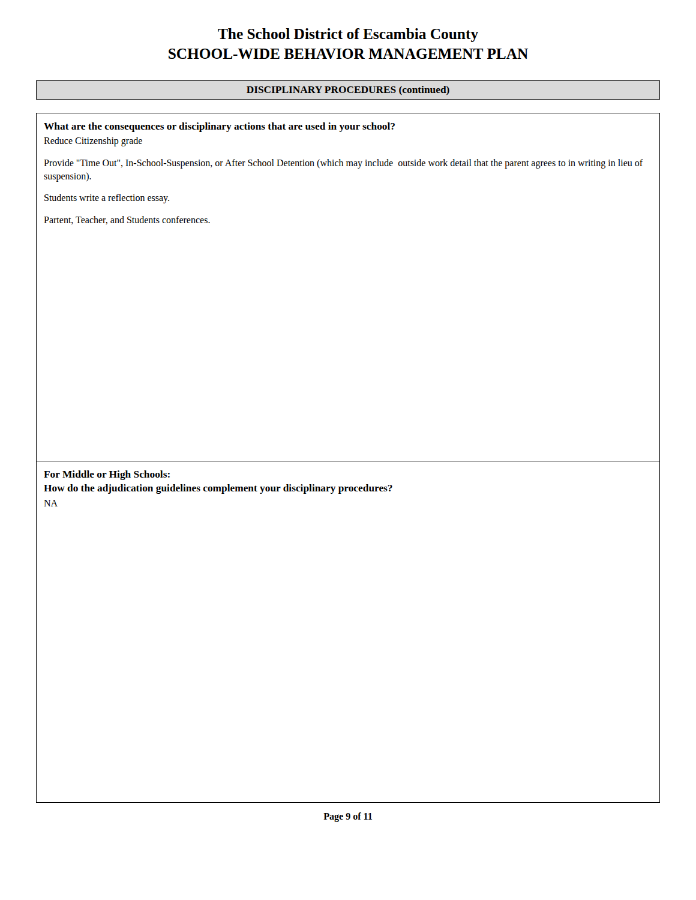The School District of Escambia County
SCHOOL-WIDE BEHAVIOR MANAGEMENT PLAN
DISCIPLINARY PROCEDURES (continued)
What are the consequences or disciplinary actions that are used in your school?
Reduce Citizenship grade
Provide "Time Out", In-School-Suspension, or After School Detention (which may include outside work detail that the parent agrees to in writing in lieu of suspension).
Students write a reflection essay.
Partent, Teacher, and Students conferences.
For Middle or High Schools:
How do the adjudication guidelines complement your disciplinary procedures?
NA
Page 9 of 11